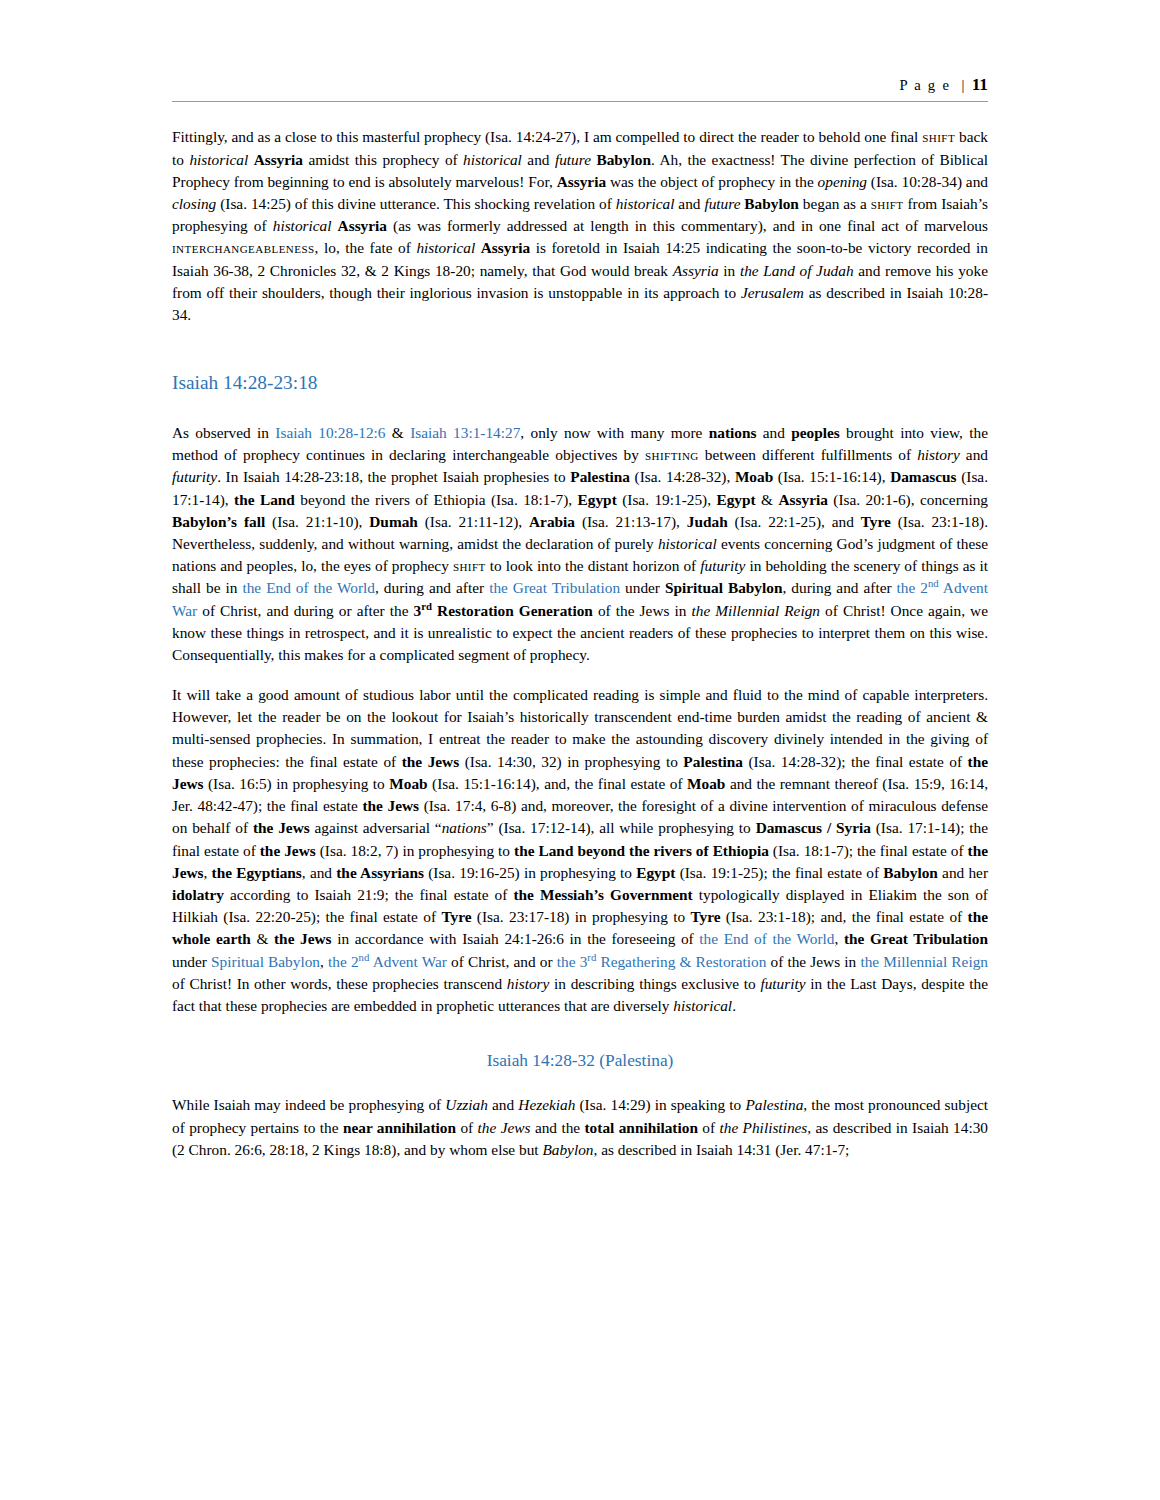P a g e | 11
Fittingly, and as a close to this masterful prophecy (Isa. 14:24-27), I am compelled to direct the reader to behold one final shift back to historical Assyria amidst this prophecy of historical and future Babylon. Ah, the exactness! The divine perfection of Biblical Prophecy from beginning to end is absolutely marvelous! For, Assyria was the object of prophecy in the opening (Isa. 10:28-34) and closing (Isa. 14:25) of this divine utterance. This shocking revelation of historical and future Babylon began as a shift from Isaiah’s prophesying of historical Assyria (as was formerly addressed at length in this commentary), and in one final act of marvelous interchangeableness, lo, the fate of historical Assyria is foretold in Isaiah 14:25 indicating the soon-to-be victory recorded in Isaiah 36-38, 2 Chronicles 32, & 2 Kings 18-20; namely, that God would break Assyria in the Land of Judah and remove his yoke from off their shoulders, though their inglorious invasion is unstoppable in its approach to Jerusalem as described in Isaiah 10:28-34.
Isaiah 14:28-23:18
As observed in Isaiah 10:28-12:6 & Isaiah 13:1-14:27, only now with many more nations and peoples brought into view, the method of prophecy continues in declaring interchangeable objectives by shifting between different fulfillments of history and futurity. In Isaiah 14:28-23:18, the prophet Isaiah prophesies to Palestina (Isa. 14:28-32), Moab (Isa. 15:1-16:14), Damascus (Isa. 17:1-14), the Land beyond the rivers of Ethiopia (Isa. 18:1-7), Egypt (Isa. 19:1-25), Egypt & Assyria (Isa. 20:1-6), concerning Babylon’s fall (Isa. 21:1-10), Dumah (Isa. 21:11-12), Arabia (Isa. 21:13-17), Judah (Isa. 22:1-25), and Tyre (Isa. 23:1-18). Nevertheless, suddenly, and without warning, amidst the declaration of purely historical events concerning God’s judgment of these nations and peoples, lo, the eyes of prophecy shift to look into the distant horizon of futurity in beholding the scenery of things as it shall be in the End of the World, during and after the Great Tribulation under Spiritual Babylon, during and after the 2nd Advent War of Christ, and during or after the 3rd Restoration Generation of the Jews in the Millennial Reign of Christ! Once again, we know these things in retrospect, and it is unrealistic to expect the ancient readers of these prophecies to interpret them on this wise. Consequentially, this makes for a complicated segment of prophecy.
It will take a good amount of studious labor until the complicated reading is simple and fluid to the mind of capable interpreters. However, let the reader be on the lookout for Isaiah’s historically transcendent end-time burden amidst the reading of ancient & multi-sensed prophecies. In summation, I entreat the reader to make the astounding discovery divinely intended in the giving of these prophecies: the final estate of the Jews (Isa. 14:30, 32) in prophesying to Palestina (Isa. 14:28-32); the final estate of the Jews (Isa. 16:5) in prophesying to Moab (Isa. 15:1-16:14), and, the final estate of Moab and the remnant thereof (Isa. 15:9, 16:14, Jer. 48:42-47); the final estate the Jews (Isa. 17:4, 6-8) and, moreover, the foresight of a divine intervention of miraculous defense on behalf of the Jews against adversarial “nations” (Isa. 17:12-14), all while prophesying to Damascus / Syria (Isa. 17:1-14); the final estate of the Jews (Isa. 18:2, 7) in prophesying to the Land beyond the rivers of Ethiopia (Isa. 18:1-7); the final estate of the Jews, the Egyptians, and the Assyrians (Isa. 19:16-25) in prophesying to Egypt (Isa. 19:1-25); the final estate of Babylon and her idolatry according to Isaiah 21:9; the final estate of the Messiah’s Government typologically displayed in Eliakim the son of Hilkiah (Isa. 22:20-25); the final estate of Tyre (Isa. 23:17-18) in prophesying to Tyre (Isa. 23:1-18); and, the final estate of the whole earth & the Jews in accordance with Isaiah 24:1-26:6 in the foreseeing of the End of the World, the Great Tribulation under Spiritual Babylon, the 2nd Advent War of Christ, and or the 3rd Regathering & Restoration of the Jews in the Millennial Reign of Christ! In other words, these prophecies transcend history in describing things exclusive to futurity in the Last Days, despite the fact that these prophecies are embedded in prophetic utterances that are diversely historical.
Isaiah 14:28-32 (Palestina)
While Isaiah may indeed be prophesying of Uzziah and Hezekiah (Isa. 14:29) in speaking to Palestina, the most pronounced subject of prophecy pertains to the near annihilation of the Jews and the total annihilation of the Philistines, as described in Isaiah 14:30 (2 Chron. 26:6, 28:18, 2 Kings 18:8), and by whom else but Babylon, as described in Isaiah 14:31 (Jer. 47:1-7;